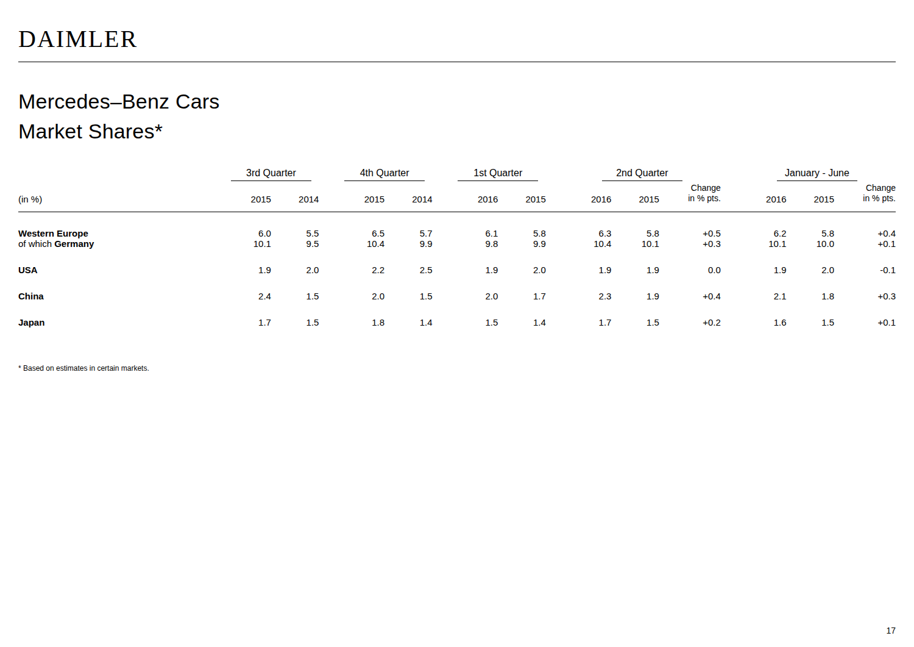DAIMLER
Mercedes–Benz CarsMarket Shares*
| | 3rd Quarter | | 4th Quarter | | 1st Quarter | | 2nd Quarter | | January - June |
| --- | --- | --- | --- | --- | --- | --- | --- | --- | --- |
| (in %) | 2015 | 2014 | | 2015 | 2014 | | 2016 | 2015 | | 2016 | 2015 | Change in % pts. | | 2016 | 2015 | Change in % pts. |
| Western Europe | 6.0 | 5.5 | | 6.5 | 5.7 | | 6.1 | 5.8 | | 6.3 | 5.8 | +0.5 | | 6.2 | 5.8 | +0.4 |
| of which Germany | 10.1 | 9.5 | | 10.4 | 9.9 | | 9.8 | 9.9 | | 10.4 | 10.1 | +0.3 | | 10.1 | 10.0 | +0.1 |
| USA | 1.9 | 2.0 | | 2.2 | 2.5 | | 1.9 | 2.0 | | 1.9 | 1.9 | 0.0 | | 1.9 | 2.0 | -0.1 |
| China | 2.4 | 1.5 | | 2.0 | 1.5 | | 2.0 | 1.7 | | 2.3 | 1.9 | +0.4 | | 2.1 | 1.8 | +0.3 |
| Japan | 1.7 | 1.5 | | 1.8 | 1.4 | | 1.5 | 1.4 | | 1.7 | 1.5 | +0.2 | | 1.6 | 1.5 | +0.1 |
* Based on estimates in certain markets.
17